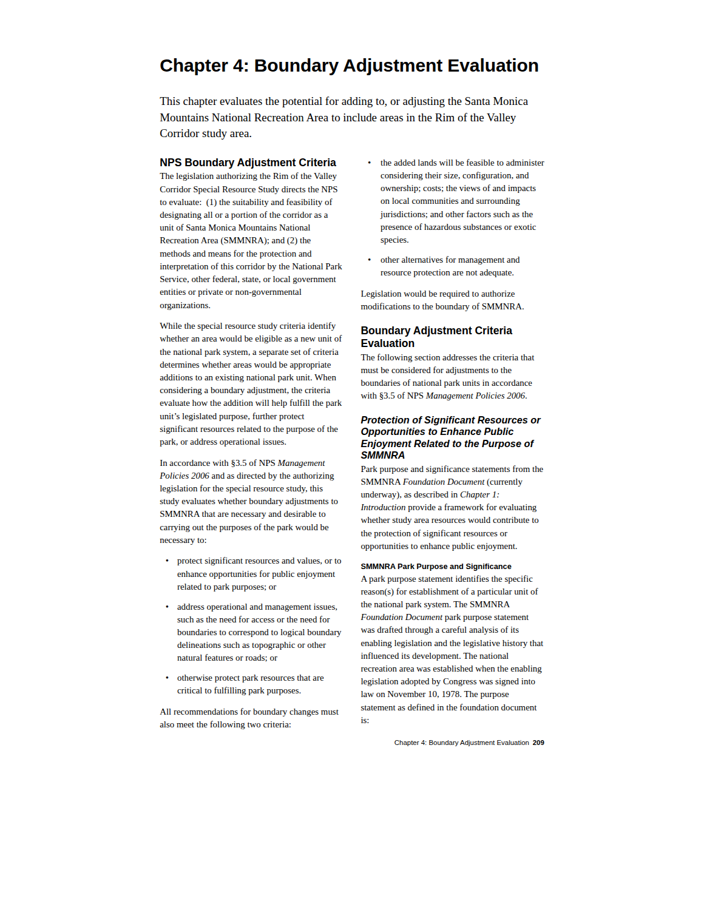Chapter 4: Boundary Adjustment Evaluation
This chapter evaluates the potential for adding to, or adjusting the Santa Monica Mountains National Recreation Area to include areas in the Rim of the Valley Corridor study area.
NPS Boundary Adjustment Criteria
The legislation authorizing the Rim of the Valley Corridor Special Resource Study directs the NPS to evaluate: (1) the suitability and feasibility of designating all or a portion of the corridor as a unit of Santa Monica Mountains National Recreation Area (SMMNRA); and (2) the methods and means for the protection and interpretation of this corridor by the National Park Service, other federal, state, or local government entities or private or non-governmental organizations.
While the special resource study criteria identify whether an area would be eligible as a new unit of the national park system, a separate set of criteria determines whether areas would be appropriate additions to an existing national park unit. When considering a boundary adjustment, the criteria evaluate how the addition will help fulfill the park unit’s legislated purpose, further protect significant resources related to the purpose of the park, or address operational issues.
In accordance with §3.5 of NPS Management Policies 2006 and as directed by the authorizing legislation for the special resource study, this study evaluates whether boundary adjustments to SMMNRA that are necessary and desirable to carrying out the purposes of the park would be necessary to:
protect significant resources and values, or to enhance opportunities for public enjoyment related to park purposes; or
address operational and management issues, such as the need for access or the need for boundaries to correspond to logical boundary delineations such as topographic or other natural features or roads; or
otherwise protect park resources that are critical to fulfilling park purposes.
All recommendations for boundary changes must also meet the following two criteria:
the added lands will be feasible to administer considering their size, configuration, and ownership; costs; the views of and impacts on local communities and surrounding jurisdictions; and other factors such as the presence of hazardous substances or exotic species.
other alternatives for management and resource protection are not adequate.
Legislation would be required to authorize modifications to the boundary of SMMNRA.
Boundary Adjustment Criteria Evaluation
The following section addresses the criteria that must be considered for adjustments to the boundaries of national park units in accordance with §3.5 of NPS Management Policies 2006.
Protection of Significant Resources or Opportunities to Enhance Public Enjoyment Related to the Purpose of SMMNRA
Park purpose and significance statements from the SMMNRA Foundation Document (currently underway), as described in Chapter 1: Introduction provide a framework for evaluating whether study area resources would contribute to the protection of significant resources or opportunities to enhance public enjoyment.
SMMNRA Park Purpose and Significance
A park purpose statement identifies the specific reason(s) for establishment of a particular unit of the national park system. The SMMNRA Foundation Document park purpose statement was drafted through a careful analysis of its enabling legislation and the legislative history that influenced its development. The national recreation area was established when the enabling legislation adopted by Congress was signed into law on November 10, 1978. The purpose statement as defined in the foundation document is:
Chapter 4: Boundary Adjustment Evaluation209